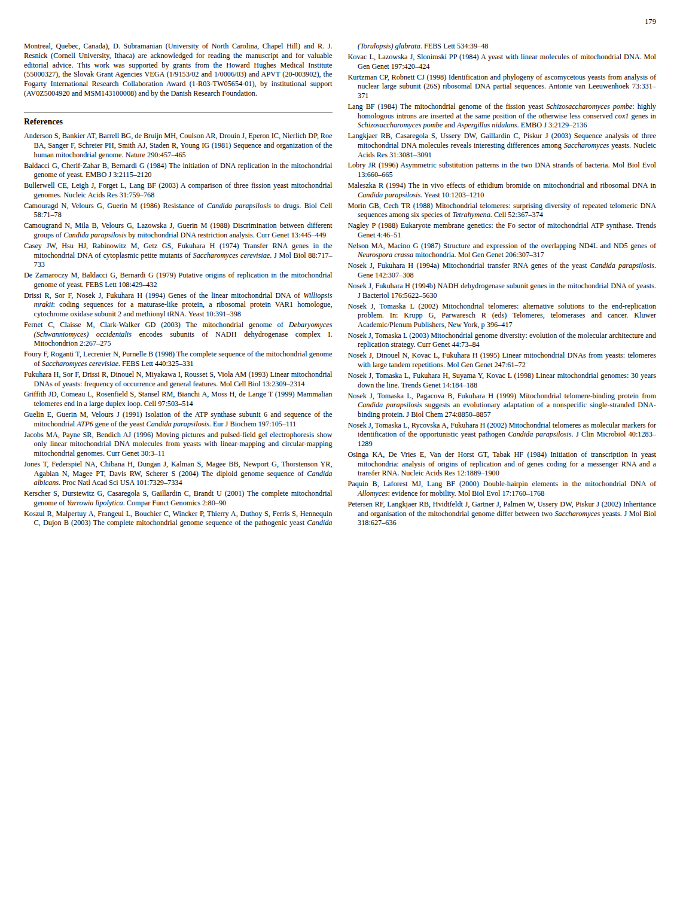179
Montreal, Quebec, Canada), D. Subramanian (University of North Carolina, Chapel Hill) and R. J. Resnick (Cornell University, Ithaca) are acknowledged for reading the manuscript and for valuable editorial advice. This work was supported by grants from the Howard Hughes Medical Institute (55000327), the Slovak Grant Agencies VEGA (1/9153/02 and 1/0006/03) and APVT (20-003902), the Fogarty International Research Collaboration Award (1-R03-TW05654-01), by institutional support (AV0Z5004920 and MSM143100008) and by the Danish Research Foundation.
References
Anderson S, Bankier AT, Barrell BG, de Bruijn MH, Coulson AR, Drouin J, Eperon IC, Nierlich DP, Roe BA, Sanger F, Schreier PH, Smith AJ, Staden R, Young IG (1981) Sequence and organization of the human mitochondrial genome. Nature 290:457–465
Baldacci G, Cherif-Zahar B, Bernardi G (1984) The initiation of DNA replication in the mitochondrial genome of yeast. EMBO J 3:2115–2120
Bullerwell CE, Leigh J, Forget L, Lang BF (2003) A comparison of three fission yeast mitochondrial genomes. Nucleic Acids Res 31:759–768
Camouragd N, Velours G, Guerin M (1986) Resistance of Candida parapsilosis to drugs. Biol Cell 58:71–78
Camougrand N, Mila B, Velours G, Lazowska J, Guerin M (1988) Discrimination between different groups of Candida parapsilosis by mitochondrial DNA restriction analysis. Curr Genet 13:445–449
Casey JW, Hsu HJ, Rabinowitz M, Getz GS, Fukuhara H (1974) Transfer RNA genes in the mitochondrial DNA of cytoplasmic petite mutants of Saccharomyces cerevisiae. J Mol Biol 88:717–733
De Zamaroczy M, Baldacci G, Bernardi G (1979) Putative origins of replication in the mitochondrial genome of yeast. FEBS Lett 108:429–432
Drissi R, Sor F, Nosek J, Fukuhara H (1994) Genes of the linear mitochondrial DNA of Williopsis mrakii: coding sequences for a maturase-like protein, a ribosomal protein VAR1 homologue, cytochrome oxidase subunit 2 and methionyl tRNA. Yeast 10:391–398
Fernet C, Claisse M, Clark-Walker GD (2003) The mitochondrial genome of Debaryomyces (Schwanniomyces) occidentalis encodes subunits of NADH dehydrogenase complex I. Mitochondrion 2:267–275
Foury F, Roganti T, Lecrenier N, Purnelle B (1998) The complete sequence of the mitochondrial genome of Saccharomyces cerevisiae. FEBS Lett 440:325–331
Fukuhara H, Sor F, Drissi R, Dinouel N, Miyakawa I, Rousset S, Viola AM (1993) Linear mitochondrial DNAs of yeasts: frequency of occurrence and general features. Mol Cell Biol 13:2309–2314
Griffith JD, Comeau L, Rosenfield S, Stansel RM, Bianchi A, Moss H, de Lange T (1999) Mammalian telomeres end in a large duplex loop. Cell 97:503–514
Guelin E, Guerin M, Velours J (1991) Isolation of the ATP synthase subunit 6 and sequence of the mitochondrial ATP6 gene of the yeast Candida parapsilosis. Eur J Biochem 197:105–111
Jacobs MA, Payne SR, Bendich AJ (1996) Moving pictures and pulsed-field gel electrophoresis show only linear mitochondrial DNA molecules from yeasts with linear-mapping and circular-mapping mitochondrial genomes. Curr Genet 30:3–11
Jones T, Federspiel NA, Chibana H, Dungan J, Kalman S, Magee BB, Newport G, Thorstenson YR, Agabian N, Magee PT, Davis RW, Scherer S (2004) The diploid genome sequence of Candida albicans. Proc Natl Acad Sci USA 101:7329–7334
Kerscher S, Durstewitz G, Casaregola S, Gaillardin C, Brandt U (2001) The complete mitochondrial genome of Yarrowia lipolytica. Compar Funct Genomics 2:80–90
Koszul R, Malpertuy A, Frangeul L, Bouchier C, Wincker P, Thierry A, Duthoy S, Ferris S, Hennequin C, Dujon B (2003) The complete mitochondrial genome sequence of the pathogenic yeast Candida (Torulopsis) glabrata. FEBS Lett 534:39–48
Kovac L, Lazowska J, Slonimski PP (1984) A yeast with linear molecules of mitochondrial DNA. Mol Gen Genet 197:420–424
Kurtzman CP, Robnett CJ (1998) Identification and phylogeny of ascomycetous yeasts from analysis of nuclear large subunit (26S) ribosomal DNA partial sequences. Antonie van Leeuwenhoek 73:331–371
Lang BF (1984) The mitochondrial genome of the fission yeast Schizosaccharomyces pombe: highly homologous introns are inserted at the same position of the otherwise less conserved cox1 genes in Schizosaccharomyces pombe and Aspergillus nidulans. EMBO J 3:2129–2136
Langkjaer RB, Casaregola S, Ussery DW, Gaillardin C, Piskur J (2003) Sequence analysis of three mitochondrial DNA molecules reveals interesting differences among Saccharomyces yeasts. Nucleic Acids Res 31:3081–3091
Lobry JR (1996) Asymmetric substitution patterns in the two DNA strands of bacteria. Mol Biol Evol 13:660–665
Maleszka R (1994) The in vivo effects of ethidium bromide on mitochondrial and ribosomal DNA in Candida parapsilosis. Yeast 10:1203–1210
Morin GB, Cech TR (1988) Mitochondrial telomeres: surprising diversity of repeated telomeric DNA sequences among six species of Tetrahymena. Cell 52:367–374
Nagley P (1988) Eukaryote membrane genetics: the Fo sector of mitochondrial ATP synthase. Trends Genet 4:46–51
Nelson MA, Macino G (1987) Structure and expression of the overlapping ND4L and ND5 genes of Neurospora crassa mitochondria. Mol Gen Genet 206:307–317
Nosek J, Fukuhara H (1994a) Mitochondrial transfer RNA genes of the yeast Candida parapsilosis. Gene 142:307–308
Nosek J, Fukuhara H (1994b) NADH dehydrogenase subunit genes in the mitochondrial DNA of yeasts. J Bacteriol 176:5622–5630
Nosek J, Tomaska L (2002) Mitochondrial telomeres: alternative solutions to the end-replication problem. In: Krupp G, Parwaresch R (eds) Telomeres, telomerases and cancer. Kluwer Academic/Plenum Publishers, New York, p 396–417
Nosek J, Tomaska L (2003) Mitochondrial genome diversity: evolution of the molecular architecture and replication strategy. Curr Genet 44:73–84
Nosek J, Dinouel N, Kovac L, Fukuhara H (1995) Linear mitochondrial DNAs from yeasts: telomeres with large tandem repetitions. Mol Gen Genet 247:61–72
Nosek J, Tomaska L, Fukuhara H, Suyama Y, Kovac L (1998) Linear mitochondrial genomes: 30 years down the line. Trends Genet 14:184–188
Nosek J, Tomaska L, Pagacova B, Fukuhara H (1999) Mitochondrial telomere-binding protein from Candida parapsilosis suggests an evolutionary adaptation of a nonspecific single-stranded DNA-binding protein. J Biol Chem 274:8850–8857
Nosek J, Tomaska L, Rycovska A, Fukuhara H (2002) Mitochondrial telomeres as molecular markers for identification of the opportunistic yeast pathogen Candida parapsilosis. J Clin Microbiol 40:1283–1289
Osinga KA, De Vries E, Van der Horst GT, Tabak HF (1984) Initiation of transcription in yeast mitochondria: analysis of origins of replication and of genes coding for a messenger RNA and a transfer RNA. Nucleic Acids Res 12:1889–1900
Paquin B, Laforest MJ, Lang BF (2000) Double-hairpin elements in the mitochondrial DNA of Allomyces: evidence for mobility. Mol Biol Evol 17:1760–1768
Petersen RF, Langkjaer RB, Hvidtfeldt J, Gartner J, Palmen W, Ussery DW, Piskur J (2002) Inheritance and organisation of the mitochondrial genome differ between two Saccharomyces yeasts. J Mol Biol 318:627–636